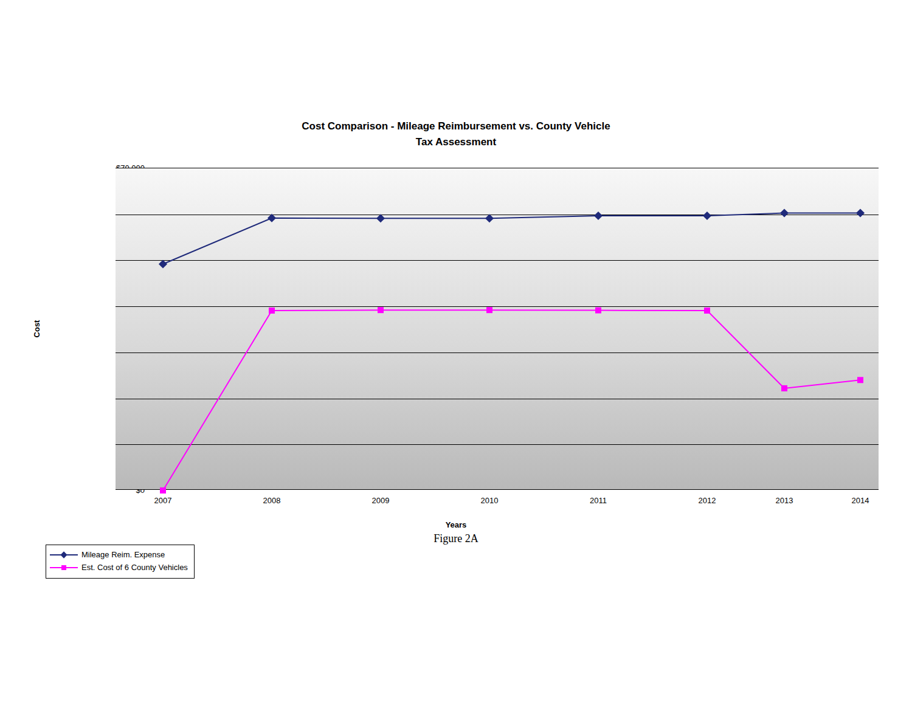Cost Comparison - Mileage Reimbursement vs. County Vehicle
Tax Assessment
Cost
$70,000
$60,000
$50,000
$40,000
$30,000
$20,000
$10,000
$0
2007
2008
2009
2010
2011
2012
2013
2014
Years
Mileage Reim. Expense
Est. Cost of 6 County Vehicles
Figure 2A